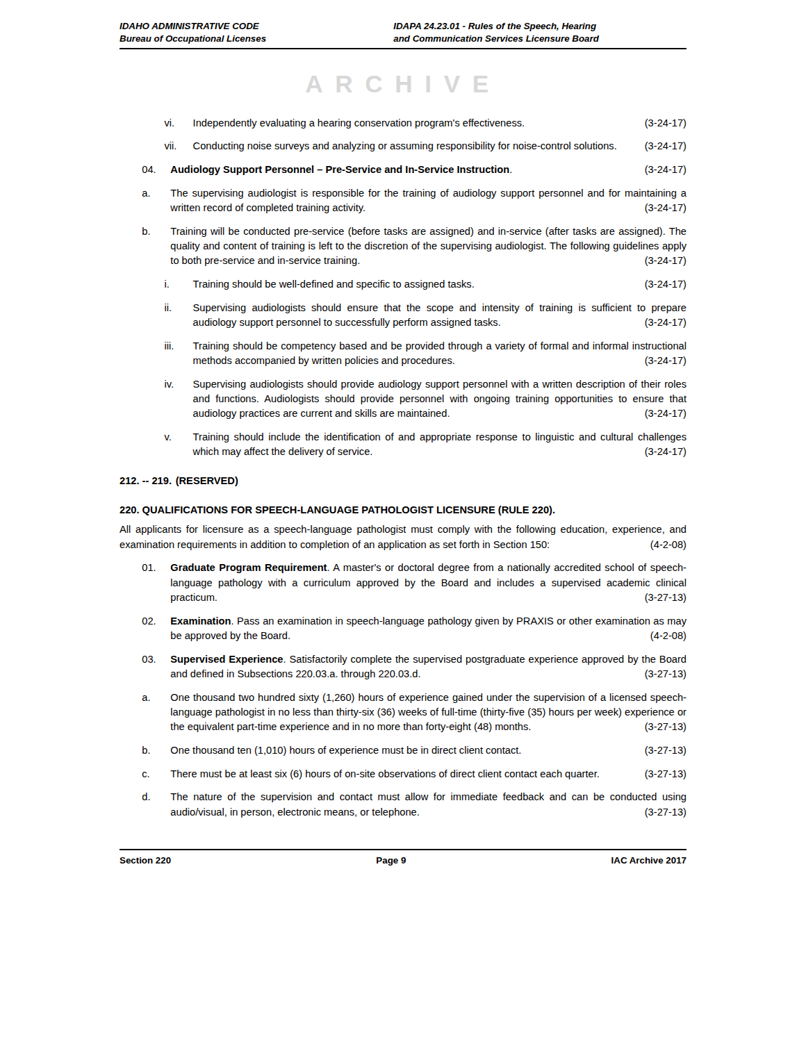IDAHO ADMINISTRATIVE CODE
Bureau of Occupational Licenses
IDAPA 24.23.01 - Rules of the Speech, Hearing
and Communication Services Licensure Board
ARCHIVE
vi.
Independently evaluating a hearing conservation program's effectiveness. (3-24-17)
vii.
Conducting noise surveys and analyzing or assuming responsibility for noise-control solutions. (3-24-17)
04.
Audiology Support Personnel – Pre-Service and In-Service Instruction. (3-24-17)
a.
The supervising audiologist is responsible for the training of audiology support personnel and for maintaining a written record of completed training activity. (3-24-17)
b.
Training will be conducted pre-service (before tasks are assigned) and in-service (after tasks are assigned). The quality and content of training is left to the discretion of the supervising audiologist. The following guidelines apply to both pre-service and in-service training. (3-24-17)
i.
Training should be well-defined and specific to assigned tasks. (3-24-17)
ii.
Supervising audiologists should ensure that the scope and intensity of training is sufficient to prepare audiology support personnel to successfully perform assigned tasks. (3-24-17)
iii.
Training should be competency based and be provided through a variety of formal and informal instructional methods accompanied by written policies and procedures. (3-24-17)
iv.
Supervising audiologists should provide audiology support personnel with a written description of their roles and functions. Audiologists should provide personnel with ongoing training opportunities to ensure that audiology practices are current and skills are maintained. (3-24-17)
v.
Training should include the identification of and appropriate response to linguistic and cultural challenges which may affect the delivery of service. (3-24-17)
212. -- 219.(RESERVED)
220. QUALIFICATIONS FOR SPEECH-LANGUAGE PATHOLOGIST LICENSURE (RULE 220).
All applicants for licensure as a speech-language pathologist must comply with the following education, experience, and examination requirements in addition to completion of an application as set forth in Section 150: (4-2-08)
01.
Graduate Program Requirement. A master's or doctoral degree from a nationally accredited school of speech-language pathology with a curriculum approved by the Board and includes a supervised academic clinical practicum. (3-27-13)
02.
Examination. Pass an examination in speech-language pathology given by PRAXIS or other examination as may be approved by the Board. (4-2-08)
03.
Supervised Experience. Satisfactorily complete the supervised postgraduate experience approved by the Board and defined in Subsections 220.03.a. through 220.03.d. (3-27-13)
a.
One thousand two hundred sixty (1,260) hours of experience gained under the supervision of a licensed speech-language pathologist in no less than thirty-six (36) weeks of full-time (thirty-five (35) hours per week) experience or the equivalent part-time experience and in no more than forty-eight (48) months. (3-27-13)
b.
One thousand ten (1,010) hours of experience must be in direct client contact. (3-27-13)
c.
There must be at least six (6) hours of on-site observations of direct client contact each quarter. (3-27-13)
d.
The nature of the supervision and contact must allow for immediate feedback and can be conducted using audio/visual, in person, electronic means, or telephone. (3-27-13)
Section 220
Page 9
IAC Archive 2017